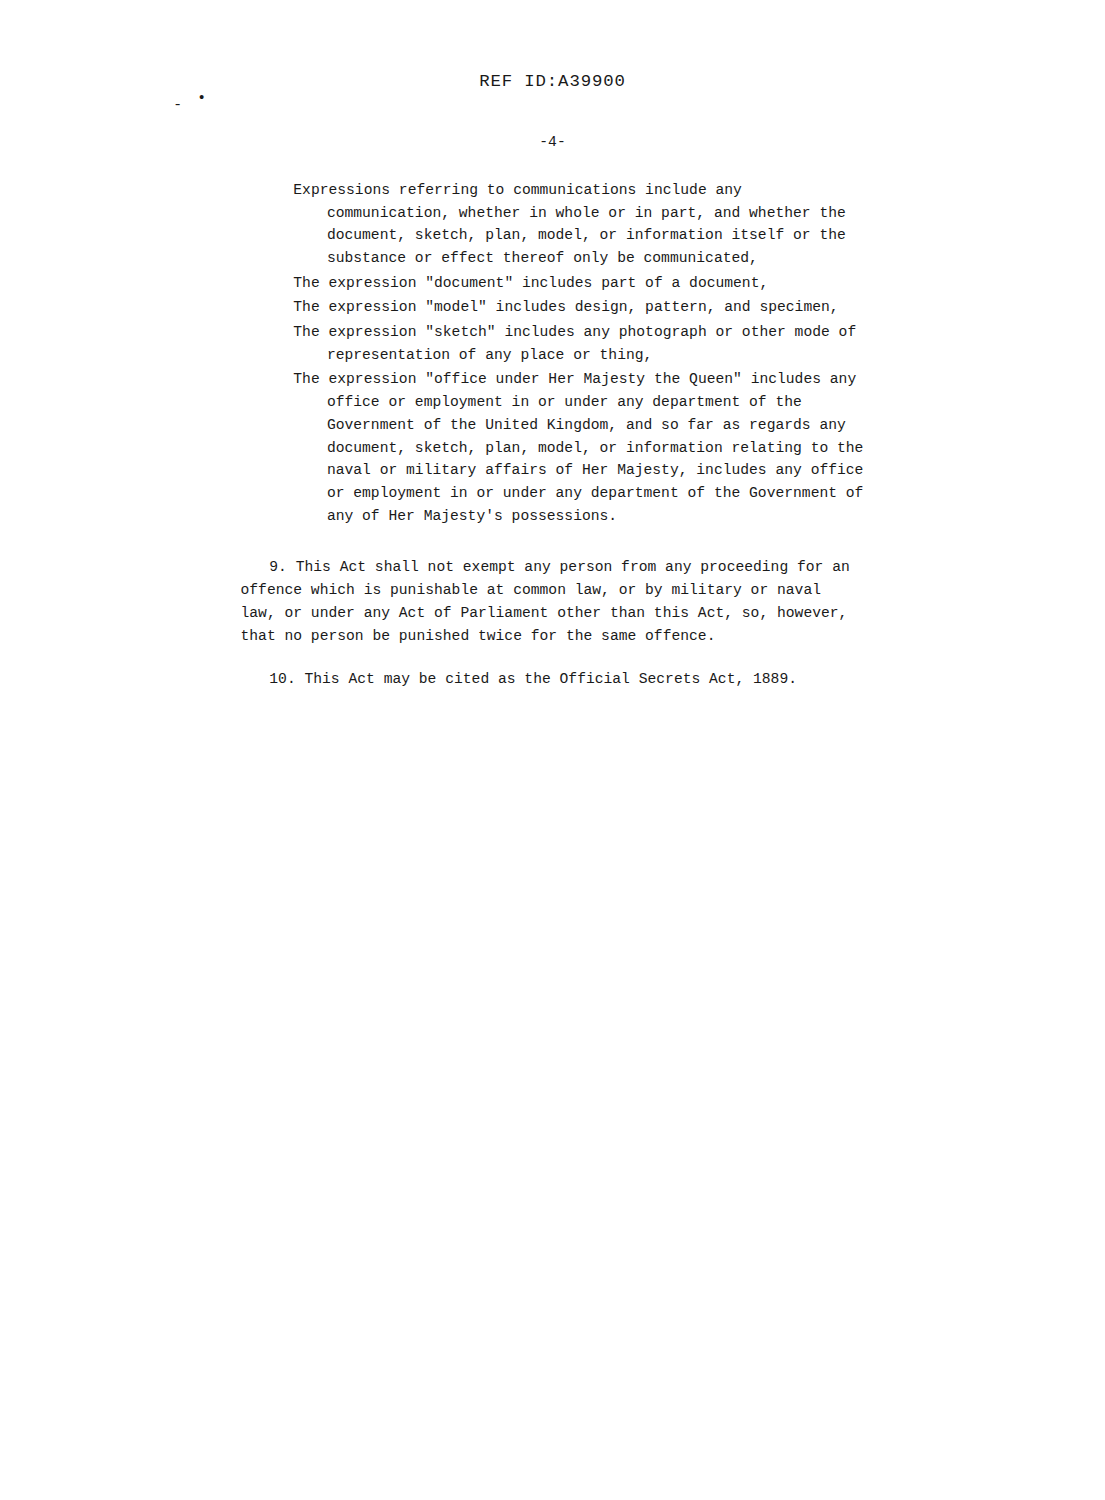- •
REF ID:A39900
-4-
Expressions referring to communications include any communication, whether in whole or in part, and whether the document, sketch, plan, model, or information itself or the substance or effect thereof only be communicated,
The expression "document" includes part of a document,
The expression "model" includes design, pattern, and specimen,
The expression "sketch" includes any photograph or other mode of representation of any place or thing,
The expression "office under Her Majesty the Queen" includes any office or employment in or under any department of the Government of the United Kingdom, and so far as regards any document, sketch, plan, model, or information relating to the naval or military affairs of Her Majesty, includes any office or employment in or under any department of the Government of any of Her Majesty's possessions.
9. This Act shall not exempt any person from any proceeding for an offence which is punishable at common law, or by military or naval law, or under any Act of Parliament other than this Act, so, however, that no person be punished twice for the same offence.
10. This Act may be cited as the Official Secrets Act, 1889.